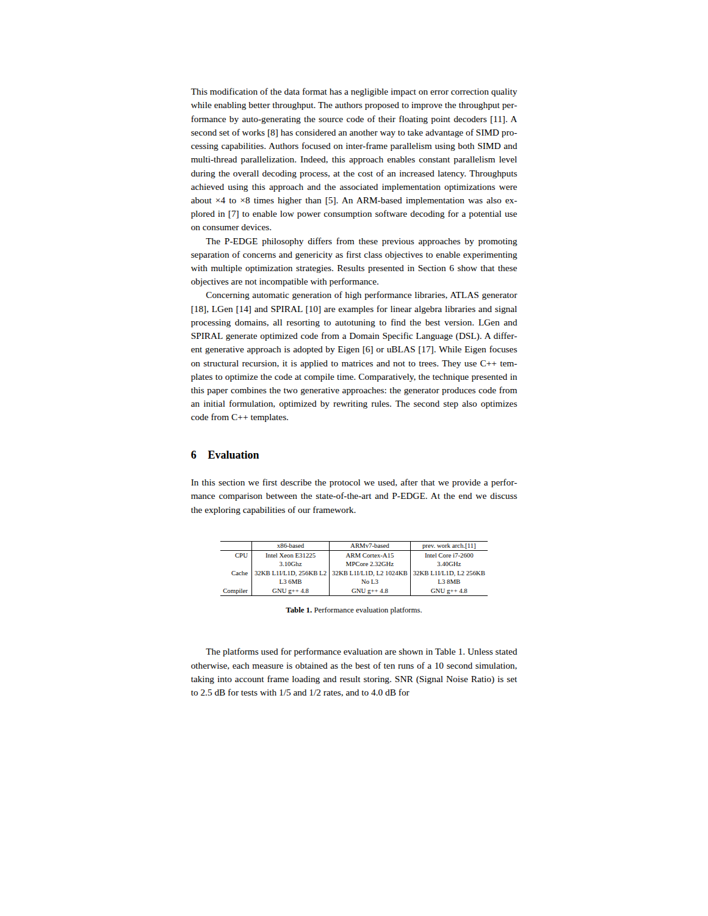This modification of the data format has a negligible impact on error correction quality while enabling better throughput. The authors proposed to improve the throughput performance by auto-generating the source code of their floating point decoders [11]. A second set of works [8] has considered an another way to take advantage of SIMD processing capabilities. Authors focused on inter-frame parallelism using both SIMD and multi-thread parallelization. Indeed, this approach enables constant parallelism level during the overall decoding process, at the cost of an increased latency. Throughputs achieved using this approach and the associated implementation optimizations were about ×4 to ×8 times higher than [5]. An ARM-based implementation was also explored in [7] to enable low power consumption software decoding for a potential use on consumer devices.
The P-EDGE philosophy differs from these previous approaches by promoting separation of concerns and genericity as first class objectives to enable experimenting with multiple optimization strategies. Results presented in Section 6 show that these objectives are not incompatible with performance.
Concerning automatic generation of high performance libraries, ATLAS generator [18], LGen [14] and SPIRAL [10] are examples for linear algebra libraries and signal processing domains, all resorting to autotuning to find the best version. LGen and SPIRAL generate optimized code from a Domain Specific Language (DSL). A different generative approach is adopted by Eigen [6] or uBLAS [17]. While Eigen focuses on structural recursion, it is applied to matrices and not to trees. They use C++ templates to optimize the code at compile time. Comparatively, the technique presented in this paper combines the two generative approaches: the generator produces code from an initial formulation, optimized by rewriting rules. The second step also optimizes code from C++ templates.
6 Evaluation
In this section we first describe the protocol we used, after that we provide a performance comparison between the state-of-the-art and P-EDGE. At the end we discuss the exploring capabilities of our framework.
| | x86-based | ARMv7-based | prev. work arch.[11] |
| CPU | Intel Xeon E31225 | ARM Cortex-A15 | Intel Core i7-2600 |
| | 3.10Ghz | MPCore 2.32GHz | 3.40GHz |
| Cache | 32KB L1I/L1D, 256KB L2 | 32KB L1I/L1D, L2 1024KB | 32KB L1I/L1D, L2 256KB |
| | L3 6MB | No L3 | L3 8MB |
| Compiler | GNU g++ 4.8 | GNU g++ 4.8 | GNU g++ 4.8 |
Table 1. Performance evaluation platforms.
The platforms used for performance evaluation are shown in Table 1. Unless stated otherwise, each measure is obtained as the best of ten runs of a 10 second simulation, taking into account frame loading and result storing. SNR (Signal Noise Ratio) is set to 2.5 dB for tests with 1/5 and 1/2 rates, and to 4.0 dB for